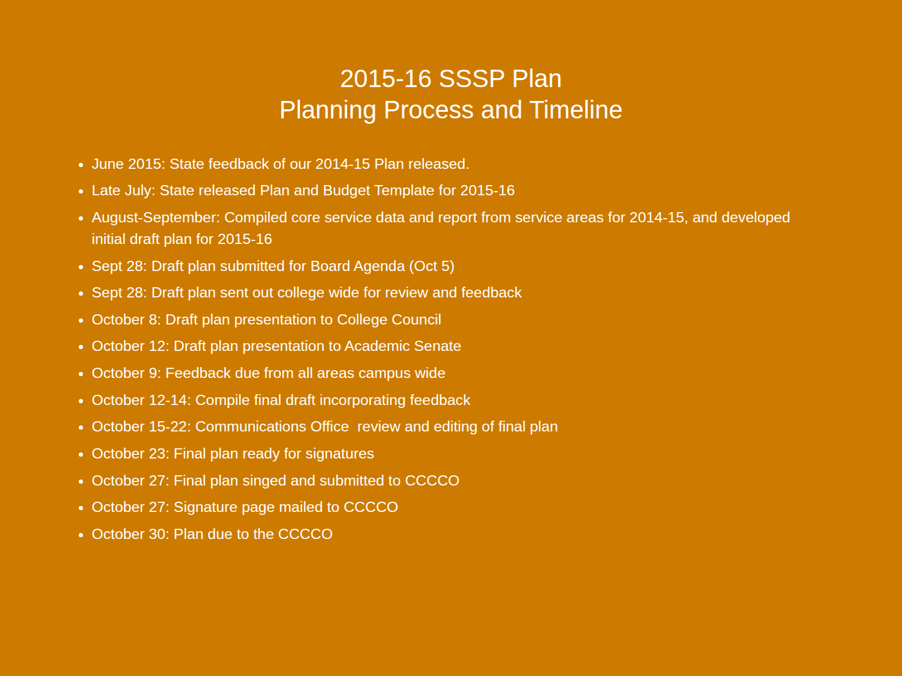2015-16 SSSP Plan
Planning Process and Timeline
June 2015: State feedback of our 2014-15 Plan released.
Late July: State released Plan and Budget Template for 2015-16
August-September: Compiled core service data and report from service areas for 2014-15, and developed initial draft plan for 2015-16
Sept 28: Draft plan submitted for Board Agenda (Oct 5)
Sept 28: Draft plan sent out college wide for review and feedback
October 8: Draft plan presentation to College Council
October 12: Draft plan presentation to Academic Senate
October 9: Feedback due from all areas campus wide
October 12-14: Compile final draft incorporating feedback
October 15-22: Communications Office review and editing of final plan
October 23: Final plan ready for signatures
October 27: Final plan singed and submitted to CCCCO
October 27: Signature page mailed to CCCCO
October 30: Plan due to the CCCCO